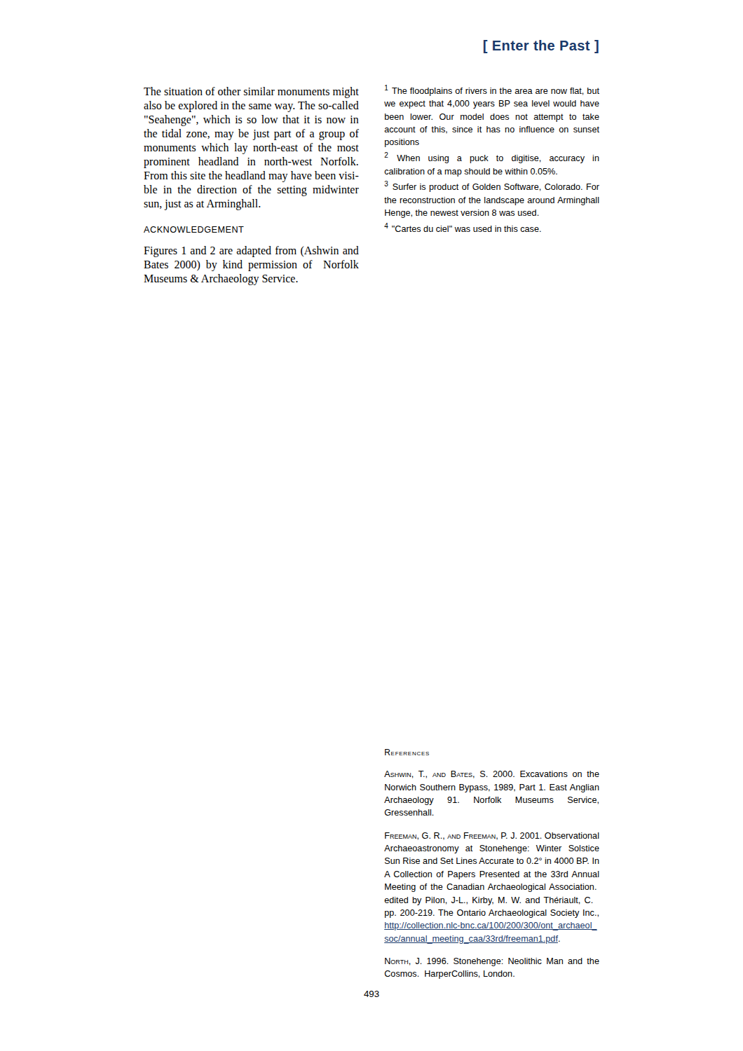[ Enter the Past ]
The situation of other similar monuments might also be explored in the same way. The so-called "Seahenge", which is so low that it is now in the tidal zone, may be just part of a group of monuments which lay north-east of the most prominent headland in north-west Norfolk. From this site the headland may have been visible in the direction of the setting midwinter sun, just as at Arminghall.
ACKNOWLEDGEMENT
Figures 1 and 2 are adapted from (Ashwin and Bates 2000) by kind permission of Norfolk Museums & Archaeology Service.
1 The floodplains of rivers in the area are now flat, but we expect that 4,000 years BP sea level would have been lower. Our model does not attempt to take account of this, since it has no influence on sunset positions
2 When using a puck to digitise, accuracy in calibration of a map should be within 0.05%.
3 Surfer is product of Golden Software, Colorado. For the reconstruction of the landscape around Arminghall Henge, the newest version 8 was used.
4 "Cartes du ciel" was used in this case.
References
Ashwin, T., and Bates, S. 2000. Excavations on the Norwich Southern Bypass, 1989, Part 1. East Anglian Archaeology 91. Norfolk Museums Service, Gressenhall.
Freeman, G. R., and Freeman, P. J. 2001. Observational Archaeoastronomy at Stonehenge: Winter Solstice Sun Rise and Set Lines Accurate to 0.2° in 4000 BP. In A Collection of Papers Presented at the 33rd Annual Meeting of the Canadian Archaeological Association. edited by Pilon, J-L., Kirby, M. W. and Thériault, C. pp. 200-219. The Ontario Archaeological Society Inc., http://collection.nlc-bnc.ca/100/200/300/ont_archaeol_soc/annual_meeting_caa/33rd/freeman1.pdf.
North, J. 1996. Stonehenge: Neolithic Man and the Cosmos. HarperCollins, London.
493